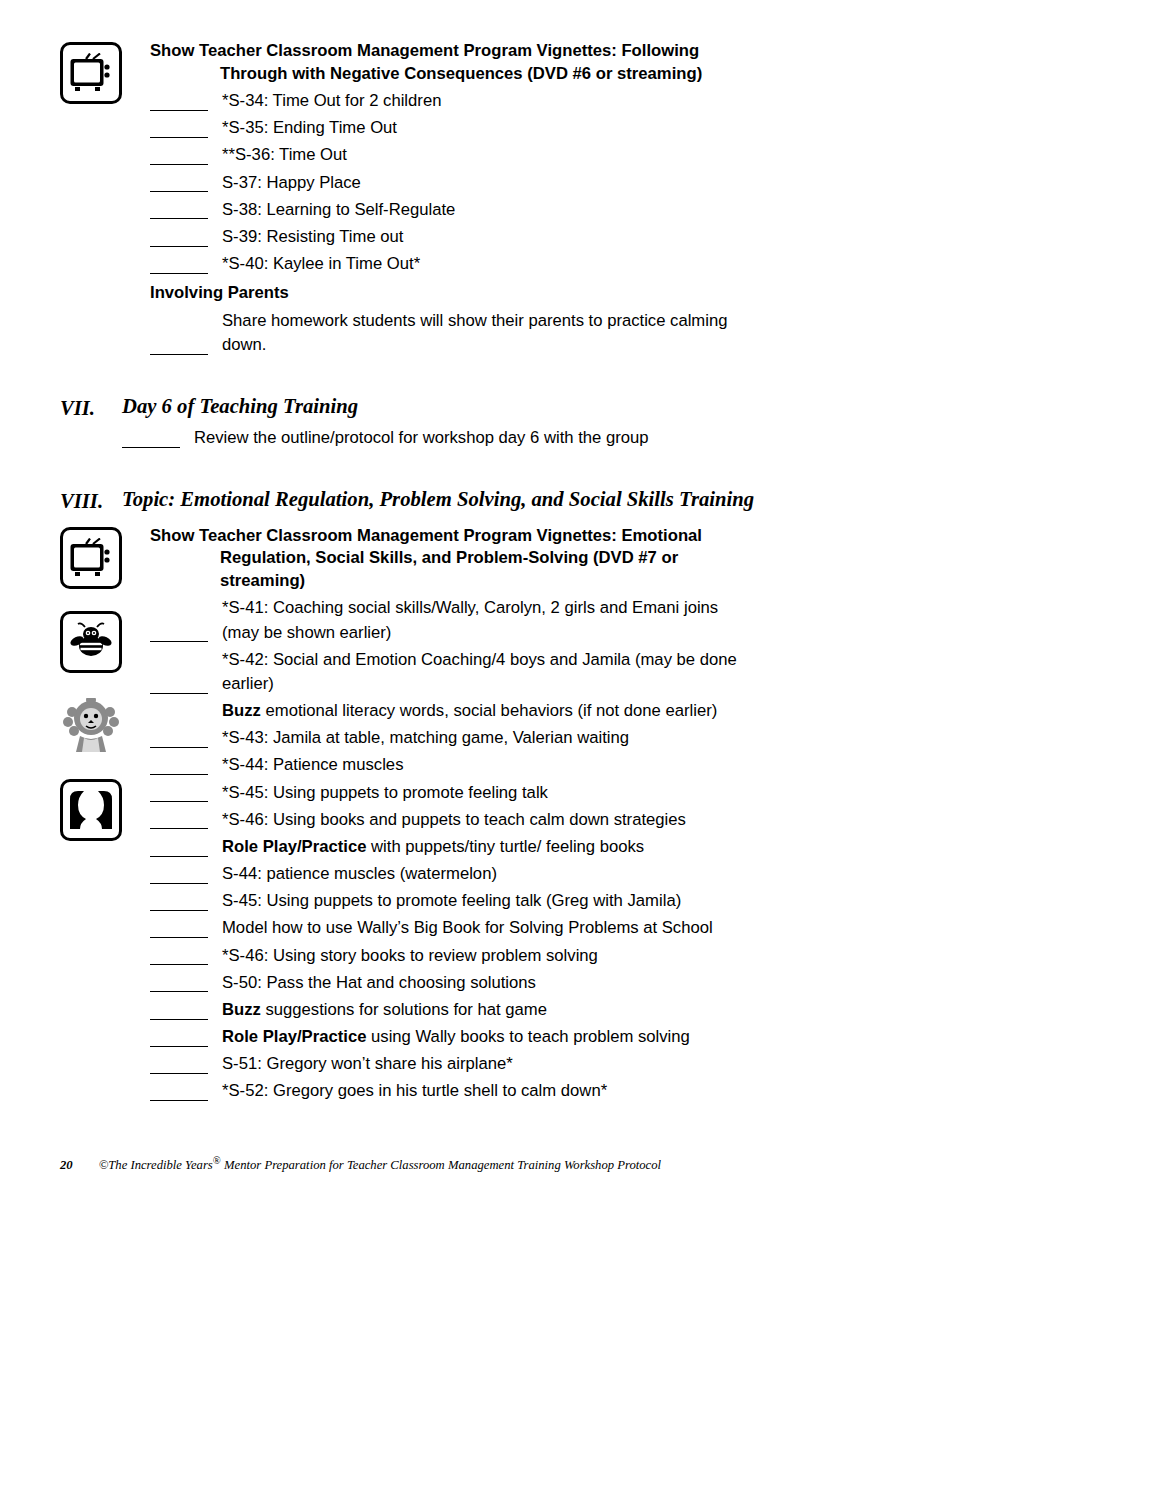Show Teacher Classroom Management Program Vignettes: Following Through with Negative Consequences (DVD #6 or streaming)
*S-34: Time Out for 2 children
*S-35: Ending Time Out
**S-36: Time Out
S-37: Happy Place
S-38: Learning to Self-Regulate
S-39: Resisting Time out
*S-40: Kaylee in Time Out*
Involving Parents
Share homework students will show their parents to practice calming down.
VII.
Day 6 of Teaching Training
Review the outline/protocol for workshop day 6 with the group
VIII.
Topic: Emotional Regulation, Problem Solving, and Social Skills Training
Show Teacher Classroom Management Program Vignettes: Emotional Regulation, Social Skills, and Problem-Solving (DVD #7 or streaming)
*S-41: Coaching social skills/Wally, Carolyn, 2 girls and Emani joins (may be shown earlier)
*S-42: Social and Emotion Coaching/4 boys and Jamila (may be done earlier)
Buzz emotional literacy words, social behaviors (if not done earlier)
*S-43: Jamila at table, matching game, Valerian waiting
*S-44: Patience muscles
*S-45: Using puppets to promote feeling talk
*S-46: Using books and puppets to teach calm down strategies
Role Play/Practice with puppets/tiny turtle/ feeling books
S-44: patience muscles (watermelon)
S-45: Using puppets to promote feeling talk (Greg with Jamila)
Model how to use Wally’s Big Book for Solving Problems at School
*S-46: Using story books to review problem solving
S-50: Pass the Hat and choosing solutions
Buzz suggestions for solutions for hat game
Role Play/Practice using Wally books to teach problem solving
S-51: Gregory won’t share his airplane*
*S-52: Gregory goes in his turtle shell to calm down*
20 ©The Incredible Years® Mentor Preparation for Teacher Classroom Management Training Workshop Protocol